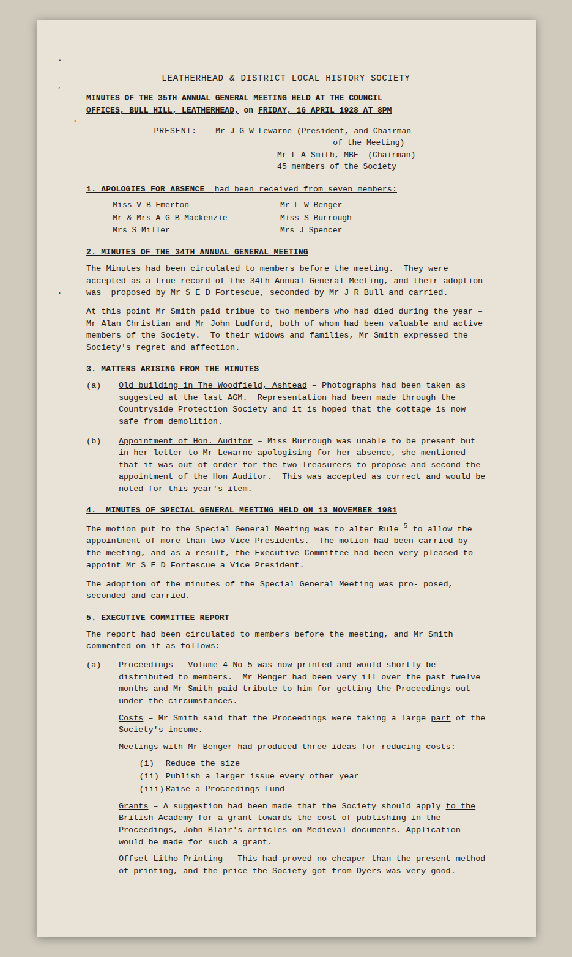— — — — — —
. , . .
LEATHERHEAD & DISTRICT LOCAL HISTORY SOCIETY
MINUTES OF THE 35TH ANNUAL GENERAL MEETING HELD AT THE COUNCIL
OFFICES, BULL HILL, LEATHERHEAD, on FRIDAY, 16 APRIL 1928 AT 8PM
PRESENT: Mr J G W Lewarne (President, and Chairman
of the Meeting)
Mr L A Smith, MBE (Chairman)
45 members of the Society
1. APOLOGIES FOR ABSENCE had been received from seven members:
| Miss V B Emerton | Mr F W Benger |
| Mr & Mrs A G B Mackenzie | Miss S Burrough |
| Mrs S Miller | Mrs J Spencer |
2. MINUTES OF THE 34TH ANNUAL GENERAL MEETING
The Minutes had been circulated to members before the meeting. They were accepted as a true record of the 34th Annual General Meeting, and their adoption was proposed by Mr S E D Fortescue, seconded by Mr J R Bull and carried.
At this point Mr Smith paid tribue to two members who had died during the year – Mr Alan Christian and Mr John Ludford, both of whom had been valuable and active members of the Society. To their widows and families, Mr Smith expressed the Society's regret and affection.
3. MATTERS ARISING FROM THE MINUTES
(a)
Old building in The Woodfield, Ashtead – Photographs had been taken as suggested at the last AGM. Representation had been made through the Countryside Protection Society and it is hoped that the cottage is now safe from demolition.
(b)
Appointment of Hon. Auditor – Miss Burrough was unable to be present but in her letter to Mr Lewarne apologising for her absence, she mentioned that it was out of order for the two Treasurers to propose and second the appointment of the Hon Auditor. This was accepted as correct and would be noted for this year's item.
4. MINUTES OF SPECIAL GENERAL MEETING HELD ON 13 NOVEMBER 1981
The motion put to the Special General Meeting was to alter Rule 5 to allow the appointment of more than two Vice Presidents. The motion had been carried by the meeting, and as a result, the Executive Committee had been very pleased to appoint Mr S E D Fortescue a Vice President.
The adoption of the minutes of the Special General Meeting was pro- posed, seconded and carried.
5. EXECUTIVE COMMITTEE REPORT
The report had been circulated to members before the meeting, and Mr Smith commented on it as follows:
(a)
Proceedings – Volume 4 No 5 was now printed and would shortly be distributed to members. Mr Benger had been very ill over the past twelve months and Mr Smith paid tribute to him for getting the Proceedings out under the circumstances.
Costs – Mr Smith said that the Proceedings were taking a large part of the Society's income.
Meetings with Mr Benger had produced three ideas for reducing costs:
(i) Reduce the size
(ii) Publish a larger issue every other year
(iii) Raise a Proceedings Fund
Grants – A suggestion had been made that the Society should apply to the British Academy for a grant towards the cost of publishing in the Proceedings, John Blair's articles on Medieval documents. Application would be made for such a grant.
Offset Litho Printing – This had proved no cheaper than the present method of printing, and the price the Society got from Dyers was very good.